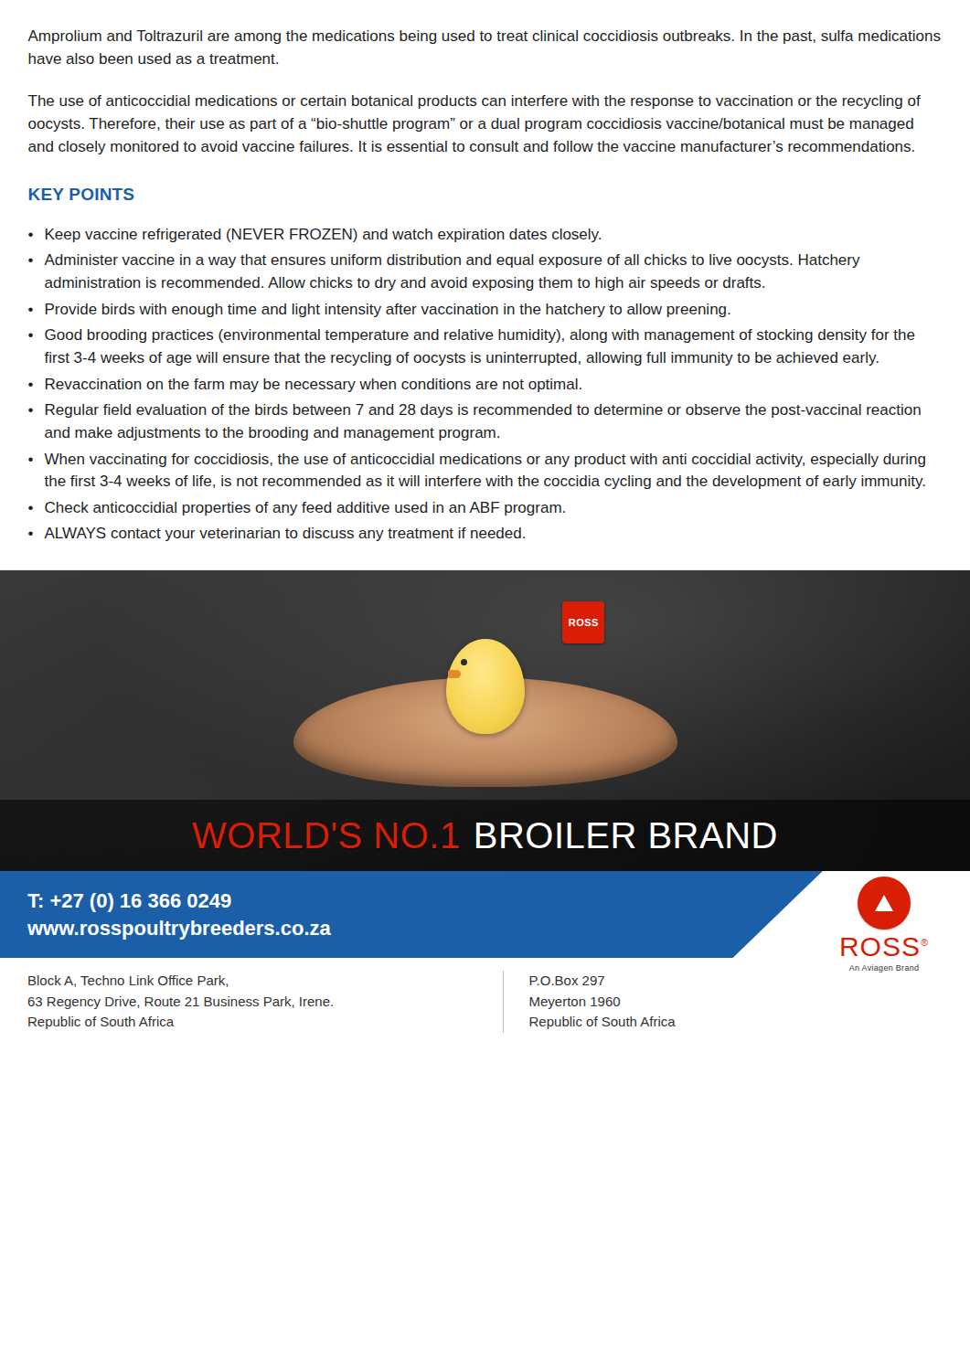Amprolium and Toltrazuril are among the medications being used to treat clinical coccidiosis outbreaks. In the past, sulfa medications have also been used as a treatment.
The use of anticoccidial medications or certain botanical products can interfere with the response to vaccination or the recycling of oocysts. Therefore, their use as part of a “bio-shuttle program” or a dual program coccidiosis vaccine/botanical must be managed and closely monitored to avoid vaccine failures. It is essential to consult and follow the vaccine manufacturer’s recommendations.
KEY POINTS
Keep vaccine refrigerated (NEVER FROZEN) and watch expiration dates closely.
Administer vaccine in a way that ensures uniform distribution and equal exposure of all chicks to live oocysts. Hatchery administration is recommended. Allow chicks to dry and avoid exposing them to high air speeds or drafts.
Provide birds with enough time and light intensity after vaccination in the hatchery to allow preening.
Good brooding practices (environmental temperature and relative humidity), along with management of stocking density for the first 3-4 weeks of age will ensure that the recycling of oocysts is uninterrupted, allowing full immunity to be achieved early.
Revaccination on the farm may be necessary when conditions are not optimal.
Regular field evaluation of the birds between 7 and 28 days is recommended to determine or observe the post-vaccinal reaction and make adjustments to the brooding and management program.
When vaccinating for coccidiosis, the use of anticoccidial medications or any product with anti coccidial activity, especially during the first 3-4 weeks of life, is not recommended as it will interfere with the coccidia cycling and the development of early immunity.
Check anticoccidial properties of any feed additive used in an ABF program.
ALWAYS contact your veterinarian to discuss any treatment if needed.
ROSS
WORLD'S NO.1 BROILER BRAND
T: +27 (0) 16 366 0249
www.rosspoultrybreeders.co.za
ROSS®
An Aviagen Brand
Block A, Techno Link Office Park,
63 Regency Drive, Route 21 Business Park, Irene.
Republic of South Africa
P.O.Box 297
Meyerton 1960
Republic of South Africa